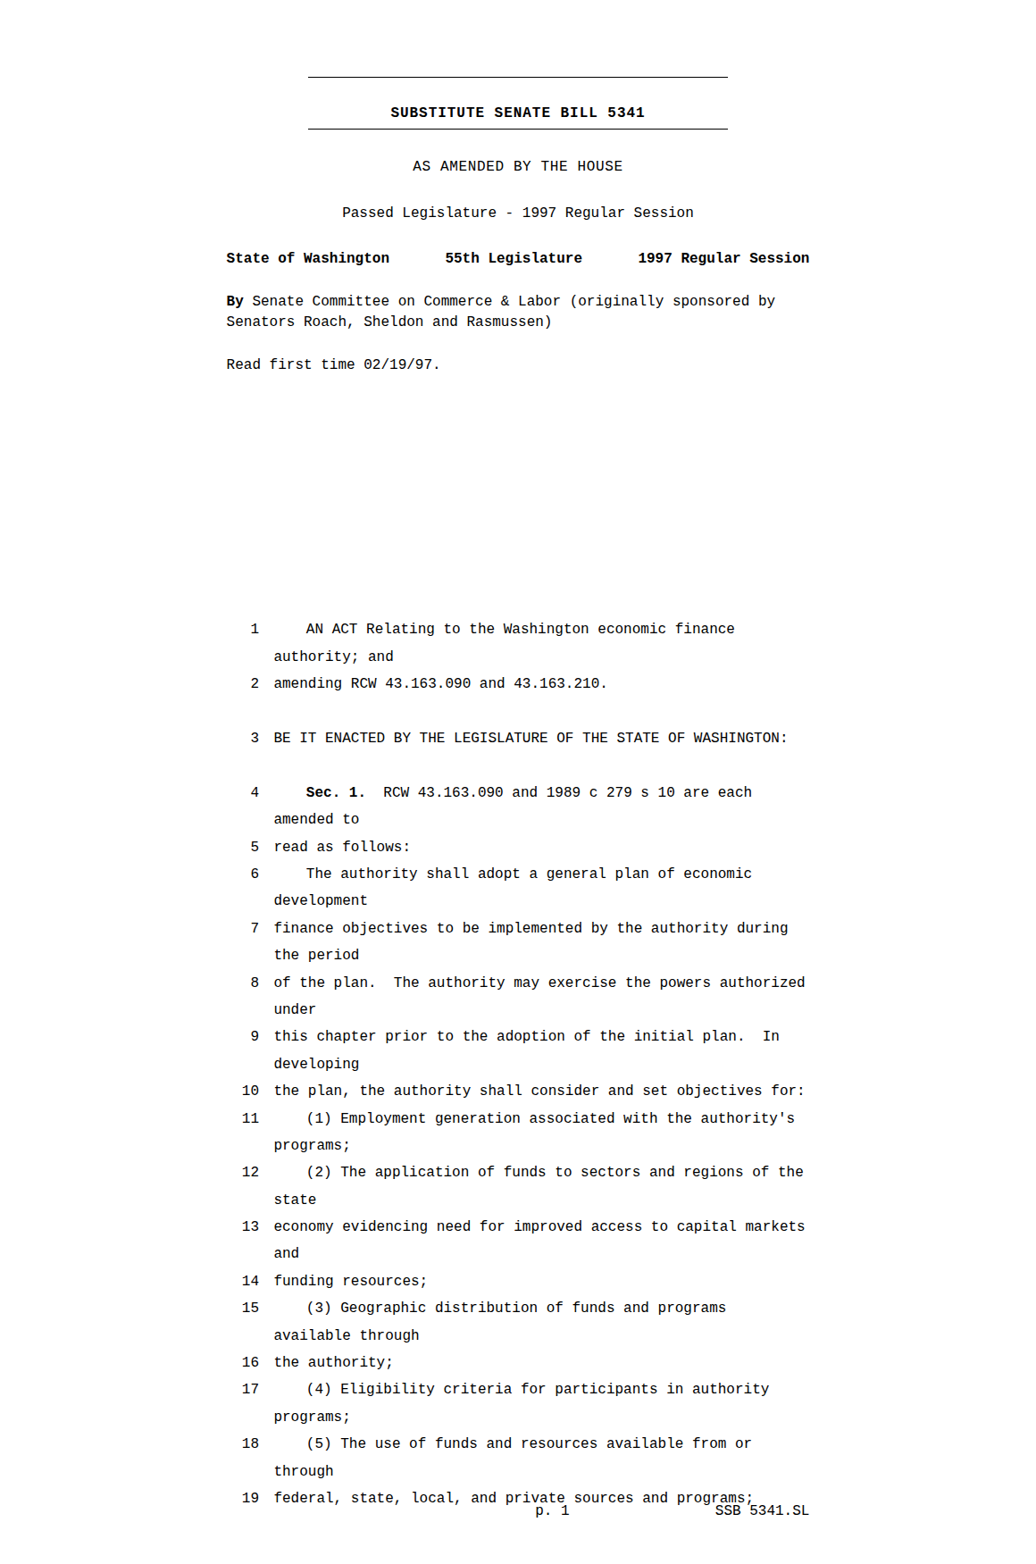SUBSTITUTE SENATE BILL 5341
AS AMENDED BY THE HOUSE
Passed Legislature - 1997 Regular Session
State of Washington 55th Legislature 1997 Regular Session
By Senate Committee on Commerce & Labor (originally sponsored by Senators Roach, Sheldon and Rasmussen)
Read first time 02/19/97.
1 AN ACT Relating to the Washington economic finance authority; and
2amending RCW 43.163.090 and 43.163.210.
3 BE IT ENACTED BY THE LEGISLATURE OF THE STATE OF WASHINGTON:
4 Sec. 1. RCW 43.163.090 and 1989 c 279 s 10 are each amended to
5read as follows:
6 The authority shall adopt a general plan of economic development
7finance objectives to be implemented by the authority during the period
8of the plan. The authority may exercise the powers authorized under
9this chapter prior to the adoption of the initial plan. In developing
10the plan, the authority shall consider and set objectives for:
11 (1) Employment generation associated with the authority's programs;
12 (2) The application of funds to sectors and regions of the state
13economy evidencing need for improved access to capital markets and
14funding resources;
15 (3) Geographic distribution of funds and programs available through
16the authority;
17 (4) Eligibility criteria for participants in authority programs;
18 (5) The use of funds and resources available from or through
19federal, state, local, and private sources and programs;
p. 1 SSB 5341.SL